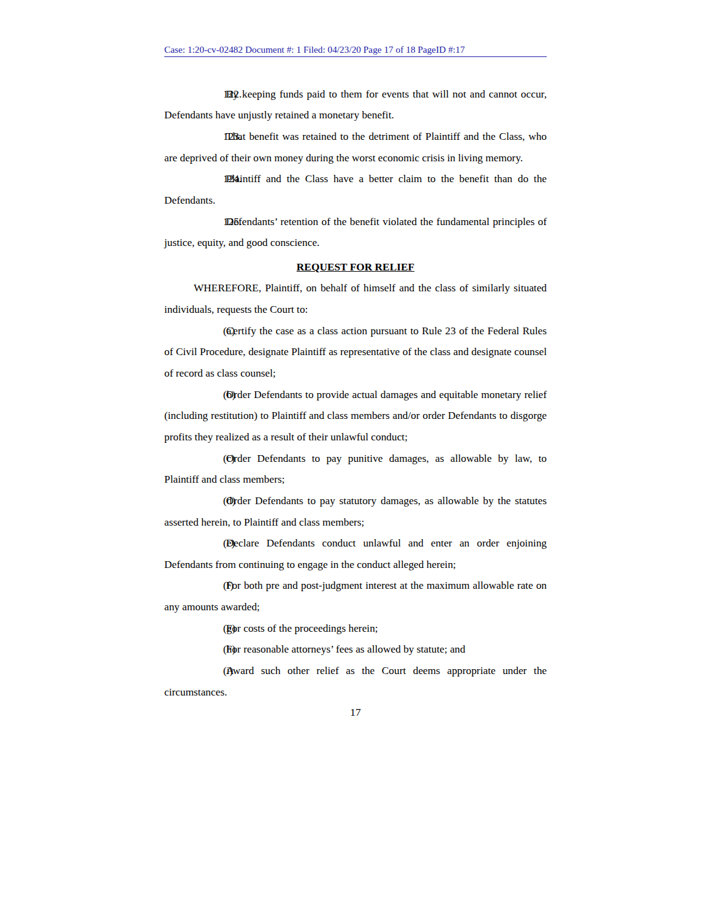Case: 1:20-cv-02482 Document #: 1 Filed: 04/23/20 Page 17 of 18 PageID #:17
122. By keeping funds paid to them for events that will not and cannot occur, Defendants have unjustly retained a monetary benefit.
123. That benefit was retained to the detriment of Plaintiff and the Class, who are deprived of their own money during the worst economic crisis in living memory.
124. Plaintiff and the Class have a better claim to the benefit than do the Defendants.
125. Defendants’ retention of the benefit violated the fundamental principles of justice, equity, and good conscience.
REQUEST FOR RELIEF
WHEREFORE, Plaintiff, on behalf of himself and the class of similarly situated individuals, requests the Court to:
(a) Certify the case as a class action pursuant to Rule 23 of the Federal Rules of Civil Procedure, designate Plaintiff as representative of the class and designate counsel of record as class counsel;
(b) Order Defendants to provide actual damages and equitable monetary relief (including restitution) to Plaintiff and class members and/or order Defendants to disgorge profits they realized as a result of their unlawful conduct;
(c) Order Defendants to pay punitive damages, as allowable by law, to Plaintiff and class members;
(d) Order Defendants to pay statutory damages, as allowable by the statutes asserted herein, to Plaintiff and class members;
(e) Declare Defendants conduct unlawful and enter an order enjoining Defendants from continuing to engage in the conduct alleged herein;
(f) For both pre and post-judgment interest at the maximum allowable rate on any amounts awarded;
(g) For costs of the proceedings herein;
(h) For reasonable attorneys’ fees as allowed by statute; and
(i) Award such other relief as the Court deems appropriate under the circumstances.
17